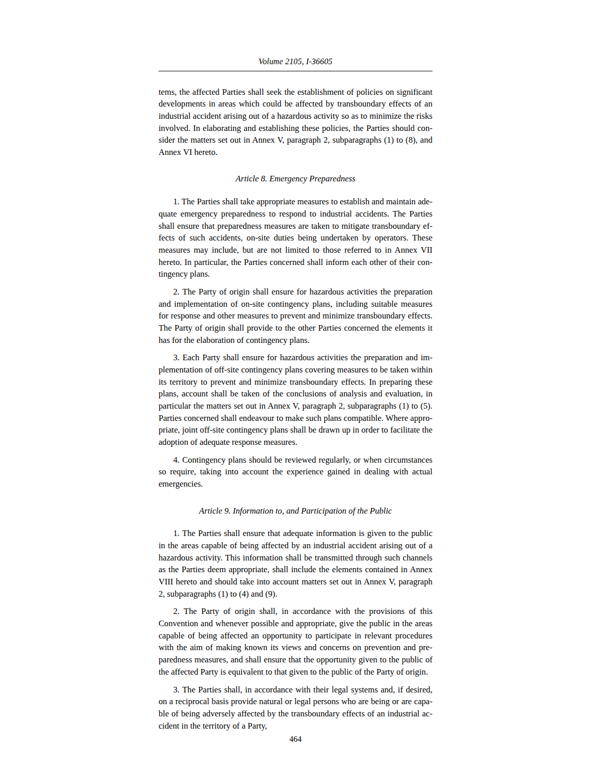Volume 2105, I-36605
tems, the affected Parties shall seek the establishment of policies on significant developments in areas which could be affected by transboundary effects of an industrial accident arising out of a hazardous activity so as to minimize the risks involved. In elaborating and establishing these policies, the Parties should consider the matters set out in Annex V, paragraph 2, subparagraphs (1) to (8), and Annex VI hereto.
Article 8. Emergency Preparedness
1. The Parties shall take appropriate measures to establish and maintain adequate emergency preparedness to respond to industrial accidents. The Parties shall ensure that preparedness measures are taken to mitigate transboundary effects of such accidents, on-site duties being undertaken by operators. These measures may include, but are not limited to those referred to in Annex VII hereto. In particular, the Parties concerned shall inform each other of their contingency plans.
2. The Party of origin shall ensure for hazardous activities the preparation and implementation of on-site contingency plans, including suitable measures for response and other measures to prevent and minimize transboundary effects. The Party of origin shall provide to the other Parties concerned the elements it has for the elaboration of contingency plans.
3. Each Party shall ensure for hazardous activities the preparation and implementation of off-site contingency plans covering measures to be taken within its territory to prevent and minimize transboundary effects. In preparing these plans, account shall be taken of the conclusions of analysis and evaluation, in particular the matters set out in Annex V, paragraph 2, subparagraphs (1) to (5). Parties concerned shall endeavour to make such plans compatible. Where appropriate, joint off-site contingency plans shall be drawn up in order to facilitate the adoption of adequate response measures.
4. Contingency plans should be reviewed regularly, or when circumstances so require, taking into account the experience gained in dealing with actual emergencies.
Article 9. Information to, and Participation of the Public
1. The Parties shall ensure that adequate information is given to the public in the areas capable of being affected by an industrial accident arising out of a hazardous activity. This information shall be transmitted through such channels as the Parties deem appropriate, shall include the elements contained in Annex VIII hereto and should take into account matters set out in Annex V, paragraph 2, subparagraphs (1) to (4) and (9).
2. The Party of origin shall, in accordance with the provisions of this Convention and whenever possible and appropriate, give the public in the areas capable of being affected an opportunity to participate in relevant procedures with the aim of making known its views and concerns on prevention and preparedness measures, and shall ensure that the opportunity given to the public of the affected Party is equivalent to that given to the public of the Party of origin.
3. The Parties shall, in accordance with their legal systems and, if desired, on a reciprocal basis provide natural or legal persons who are being or are capable of being adversely affected by the transboundary effects of an industrial accident in the territory of a Party,
464